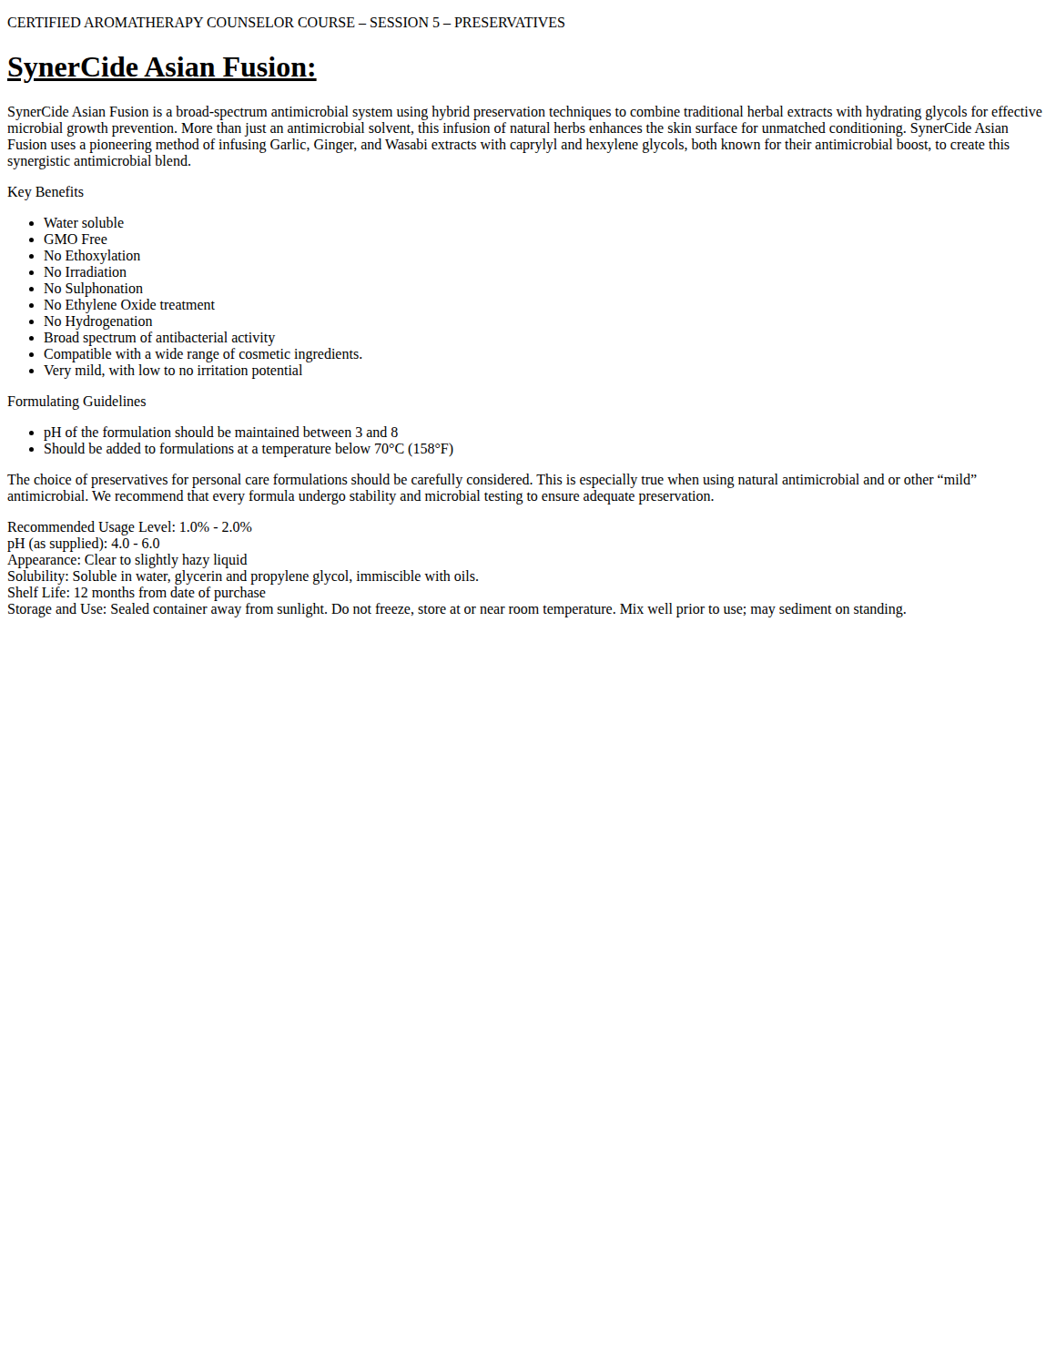CERTIFIED AROMATHERAPY COUNSELOR COURSE – SESSION 5 – PRESERVATIVES
SynerCide Asian Fusion:
SynerCide Asian Fusion is a broad-spectrum antimicrobial system using hybrid preservation techniques to combine traditional herbal extracts with hydrating glycols for effective microbial growth prevention. More than just an antimicrobial solvent, this infusion of natural herbs enhances the skin surface for unmatched conditioning. SynerCide Asian Fusion uses a pioneering method of infusing Garlic, Ginger, and Wasabi extracts with caprylyl and hexylene glycols, both known for their antimicrobial boost, to create this synergistic antimicrobial blend.
Key Benefits
Water soluble
GMO Free
No Ethoxylation
No Irradiation
No Sulphonation
No Ethylene Oxide treatment
No Hydrogenation
Broad spectrum of antibacterial activity
Compatible with a wide range of cosmetic ingredients.
Very mild, with low to no irritation potential
Formulating Guidelines
pH of the formulation should be maintained between 3 and 8
Should be added to formulations at a temperature below 70°C (158°F)
The choice of preservatives for personal care formulations should be carefully considered. This is especially true when using natural antimicrobial and or other “mild” antimicrobial. We recommend that every formula undergo stability and microbial testing to ensure adequate preservation.
Recommended Usage Level: 1.0% - 2.0%
pH (as supplied): 4.0 - 6.0
Appearance: Clear to slightly hazy liquid
Solubility: Soluble in water, glycerin and propylene glycol, immiscible with oils.
Shelf Life: 12 months from date of purchase
Storage and Use: Sealed container away from sunlight. Do not freeze, store at or near room temperature. Mix well prior to use; may sediment on standing.